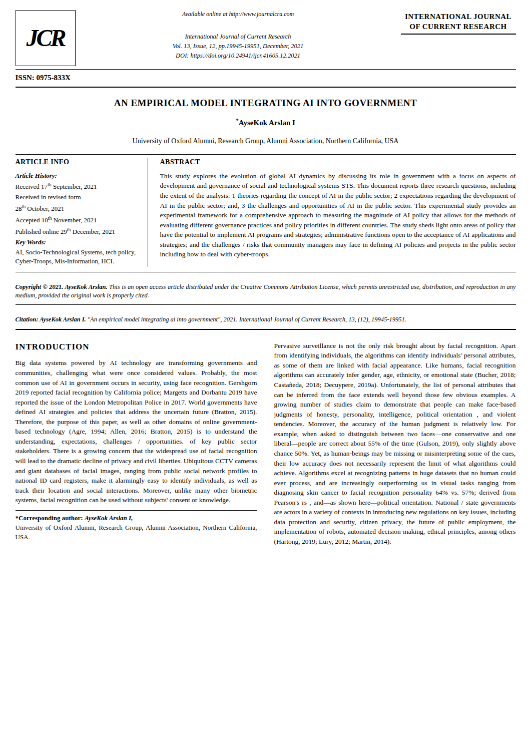JCR
Available online at http://www.journalcra.com
International Journal of Current Research
Vol. 13, Issue, 12, pp.19945-19951, December, 2021
DOI: https://doi.org/10.24941/ijcr.41605.12.2021
INTERNATIONAL JOURNAL
OF CURRENT RESEARCH
ISSN: 0975-833X
AN EMPIRICAL MODEL INTEGRATING AI INTO GOVERNMENT
*AyseKok Arslan I
University of Oxford Alumni, Research Group, Alumni Association, Northern California, USA
ARTICLE INFO
Article History:
Received 17th September, 2021
Received in revised form
28th October, 2021
Accepted 10th November, 2021
Published online 29th December, 2021
Key Words:
AI, Socio-Technological Systems, tech policy, Cyber-Troops, Mis-Information, HCI.
ABSTRACT
This study explores the evolution of global AI dynamics by discussing its role in government with a focus on aspects of development and governance of social and technological systems STS. This document reports three research questions, including the extent of the analysis: 1 theories regarding the concept of AI in the public sector; 2 expectations regarding the development of AI in the public sector; and, 3 the challenges and opportunities of AI in the public sector. This experimental study provides an experimental framework for a comprehensive approach to measuring the magnitude of AI policy that allows for the methods of evaluating different governance practices and policy priorities in different countries. The study sheds light onto areas of policy that have the potential to implement AI programs and strategies; administrative functions open to the acceptance of AI applications and strategies; and the challenges / risks that community managers may face in defining AI policies and projects in the public sector including how to deal with cyber-troops.
Copyright © 2021. AyseKok Arslan. This is an open access article distributed under the Creative Commons Attribution License, which permits unrestricted use, distribution, and reproduction in any medium, provided the original work is properly cited.
Citation: AyseKok Arslan I. "An empirical model integrating ai into government", 2021. International Journal of Current Research, 13, (12), 19945-19951.
INTRODUCTION
Big data systems powered by AI technology are transforming governments and communities, challenging what were once considered values. Probably, the most common use of AI in government occurs in security, using face recognition. Gershgorn 2019 reported facial recognition by California police; Margetts and Dorbantu 2019 have reported the issue of the London Metropolitan Police in 2017. World governments have defined AI strategies and policies that address the uncertain future (Bratton, 2015). Therefore, the purpose of this paper, as well as other domains of online government-based technology (Agre, 1994; Allen, 2016; Bratton, 2015) is to understand the understanding, expectations, challenges / opportunities. of key public sector stakeholders. There is a growing concern that the widespread use of facial recognition will lead to the dramatic decline of privacy and civil liberties. Ubiquitous CCTV cameras and giant databases of facial images, ranging from public social network profiles to national ID card registers, make it alarmingly easy to identify individuals, as well as track their location and social interactions. Moreover, unlike many other biometric systems, facial recognition can be used without subjects' consent or knowledge.
*Corresponding author: AyseKok Arslan I,
University of Oxford Alumni, Research Group, Alumni Association, Northern California, USA.
Pervasive surveillance is not the only risk brought about by facial recognition. Apart from identifying individuals, the algorithms can identify individuals' personal attributes, as some of them are linked with facial appearance. Like humans, facial recognition algorithms can accurately infer gender, age, ethnicity, or emotional state (Bucher, 2018; Castañeda, 2018; Decuypere, 2019a). Unfortunately, the list of personal attributes that can be inferred from the face extends well beyond those few obvious examples. A growing number of studies claim to demonstrate that people can make face-based judgments of honesty, personality, intelligence, political orientation , and violent tendencies. Moreover, the accuracy of the human judgment is relatively low. For example, when asked to distinguish between two faces—one conservative and one liberal—people are correct about 55% of the time (Gulson, 2019), only slightly above chance 50%. Yet, as human-beings may be missing or misinterpreting some of the cues, their low accuracy does not necessarily represent the limit of what algorithms could achieve. Algorithms excel at recognizing patterns in huge datasets that no human could ever process, and are increasingly outperforming us in visual tasks ranging from diagnosing skin cancer to facial recognition personality 64% vs. 57%; derived from Pearson's rs , and—as shown here—political orientation. National / state governments are actors in a variety of contexts in introducing new regulations on key issues, including data protection and security, citizen privacy, the future of public employment, the implementation of robots, automated decision-making, ethical principles, among others (Hartong, 2019; Lury, 2012; Martin, 2014).